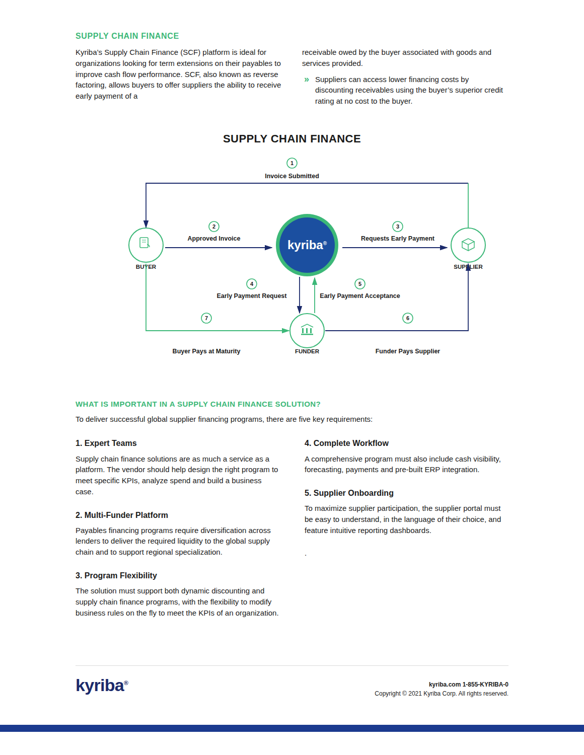Supply Chain Finance
Kyriba’s Supply Chain Finance (SCF) platform is ideal for organizations looking for term extensions on their payables to improve cash flow performance. SCF, also known as reverse factoring, allows buyers to offer suppliers the ability to receive early payment of a
receivable owed by the buyer associated with goods and services provided.
Suppliers can access lower financing costs by discounting receivables using the buyer’s superior credit rating at no cost to the buyer.
SUPPLY CHAIN FINANCE
1 Invoice Submitted BUYER SUPPLIER kyriba® 2 Approved Invoice 3 Requests Early Payment 4 Early Payment Request 5 Early Payment Acceptance FUNDER 6 Funder Pays Supplier 7 Buyer Pays at Maturity
What is important in a supply chain finance solution?
To deliver successful global supplier financing programs, there are five key requirements:
1. Expert Teams
Supply chain finance solutions are as much a service as a platform. The vendor should help design the right program to meet specific KPIs, analyze spend and build a business case.
2. Multi-Funder Platform
Payables financing programs require diversification across lenders to deliver the required liquidity to the global supply chain and to support regional specialization.
3. Program Flexibility
The solution must support both dynamic discounting and supply chain finance programs, with the flexibility to modify business rules on the fly to meet the KPIs of an organization.
4. Complete Workflow
A comprehensive program must also include cash visibility, forecasting, payments and pre-built ERP integration.
5. Supplier Onboarding
To maximize supplier participation, the supplier portal must be easy to understand, in the language of their choice, and feature intuitive reporting dashboards.
.
kyriba®
kyriba.com 1-855-KYRIBA-0
Copyright © 2021 Kyriba Corp. All rights reserved.